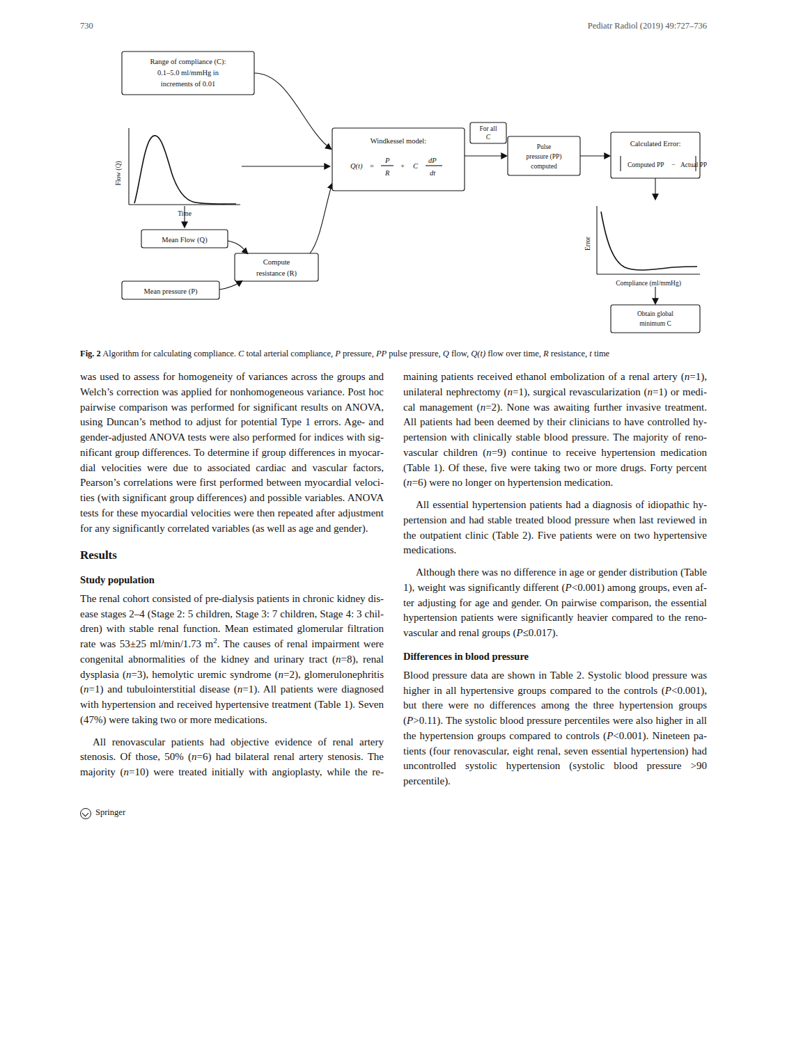730
Pediatr Radiol (2019) 49:727–736
Range of compliance (C): 0.1–5.0 ml/mmHg in increments of 0.01 Flow (Q) Time Mean Flow (Q) Mean pressure (P) Compute resistance (R) Windkessel model: Q(t) = P R + C dP dt For all C Pulse pressure (PP) computed Calculated Error: Computed PP − Actual PP Error Compliance (ml/mmHg) Obtain global minimum C
Fig. 2 Algorithm for calculating compliance. C total arterial compliance, P pressure, PP pulse pressure, Q flow, Q(t) flow over time, R resistance, t time
was used to assess for homogeneity of variances across the groups and Welch’s correction was applied for nonhomogeneous variance. Post hoc pairwise comparison was performed for significant results on ANOVA, using Duncan’s method to adjust for potential Type 1 errors. Age- and gender-adjusted ANOVA tests were also performed for indices with significant group differences. To determine if group differences in myocardial velocities were due to associated cardiac and vascular factors, Pearson’s correlations were first performed between myocardial velocities (with significant group differences) and possible variables. ANOVA tests for these myocardial velocities were then repeated after adjustment for any significantly correlated variables (as well as age and gender).
Results
Study population
The renal cohort consisted of pre-dialysis patients in chronic kidney disease stages 2–4 (Stage 2: 5 children, Stage 3: 7 children, Stage 4: 3 children) with stable renal function. Mean estimated glomerular filtration rate was 53±25 ml/min/1.73 m2. The causes of renal impairment were congenital abnormalities of the kidney and urinary tract (n=8), renal dysplasia (n=3), hemolytic uremic syndrome (n=2), glomerulonephritis (n=1) and tubulointerstitial disease (n=1). All patients were diagnosed with hypertension and received hypertensive treatment (Table 1). Seven (47%) were taking two or more medications.
All renovascular patients had objective evidence of renal artery stenosis. Of those, 50% (n=6) had bilateral renal artery stenosis. The majority (n=10) were treated initially with angioplasty, while the remaining patients received ethanol embolization of a renal artery (n=1), unilateral nephrectomy (n=1), surgical revascularization (n=1) or medical management (n=2). None was awaiting further invasive treatment. All patients had been deemed by their clinicians to have controlled hypertension with clinically stable blood pressure. The majority of renovascular children (n=9) continue to receive hypertension medication (Table 1). Of these, five were taking two or more drugs. Forty percent (n=6) were no longer on hypertension medication.
All essential hypertension patients had a diagnosis of idiopathic hypertension and had stable treated blood pressure when last reviewed in the outpatient clinic (Table 2). Five patients were on two hypertensive medications.
Although there was no difference in age or gender distribution (Table 1), weight was significantly different (P<0.001) among groups, even after adjusting for age and gender. On pairwise comparison, the essential hypertension patients were significantly heavier compared to the renovascular and renal groups (P≤0.017).
Differences in blood pressure
Blood pressure data are shown in Table 2. Systolic blood pressure was higher in all hypertensive groups compared to the controls (P<0.001), but there were no differences among the three hypertension groups (P>0.11). The systolic blood pressure percentiles were also higher in all the hypertension groups compared to controls (P<0.001). Nineteen patients (four renovascular, eight renal, seven essential hypertension) had uncontrolled systolic hypertension (systolic blood pressure >90 percentile).
Springer